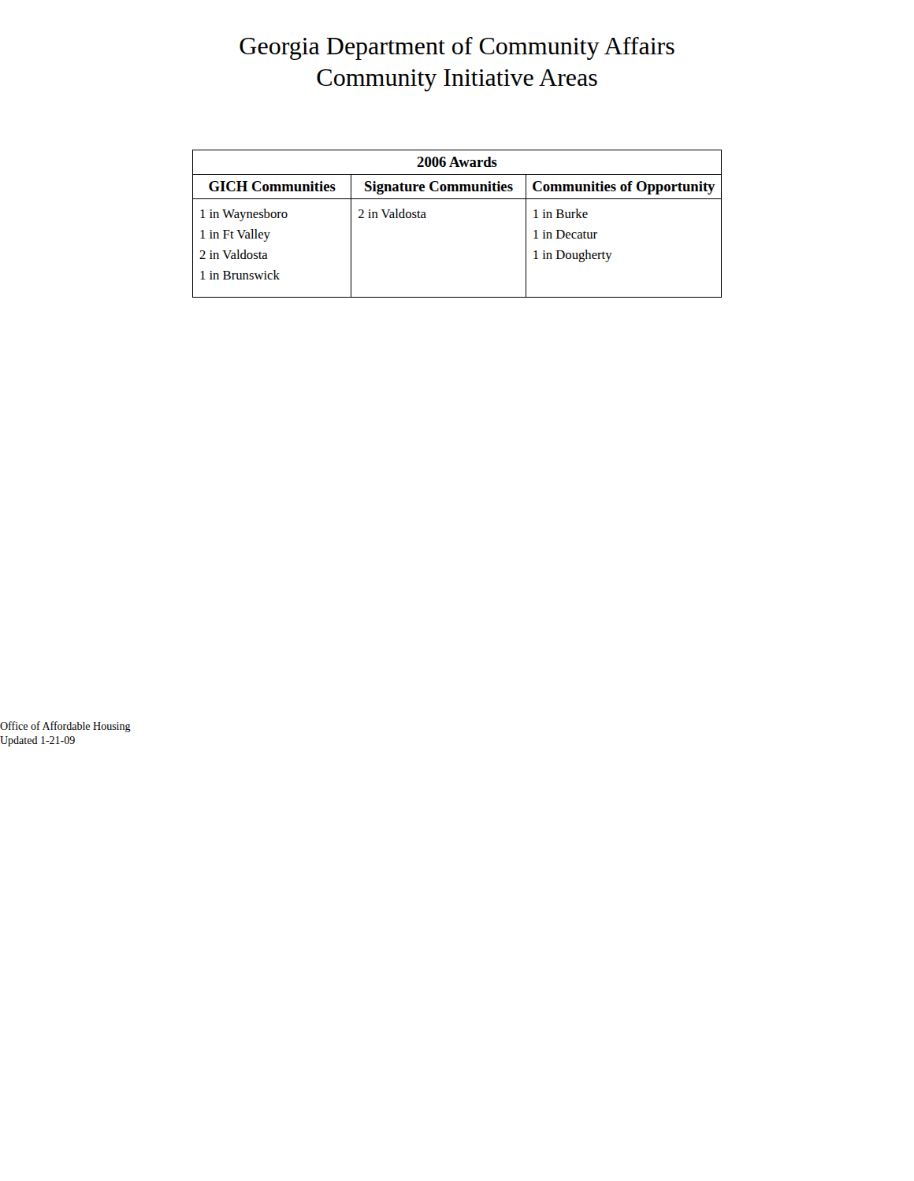Georgia Department of Community Affairs
Community Initiative Areas
| 2006 Awards |
| --- |
| GICH Communities | Signature Communities | Communities of Opportunity |
| 1 in Waynesboro 1 in Ft Valley 2 in Valdosta 1 in Brunswick | 2 in Valdosta | 1 in Burke 1 in Decatur 1 in Dougherty |
Office of Affordable Housing
Updated 1-21-09